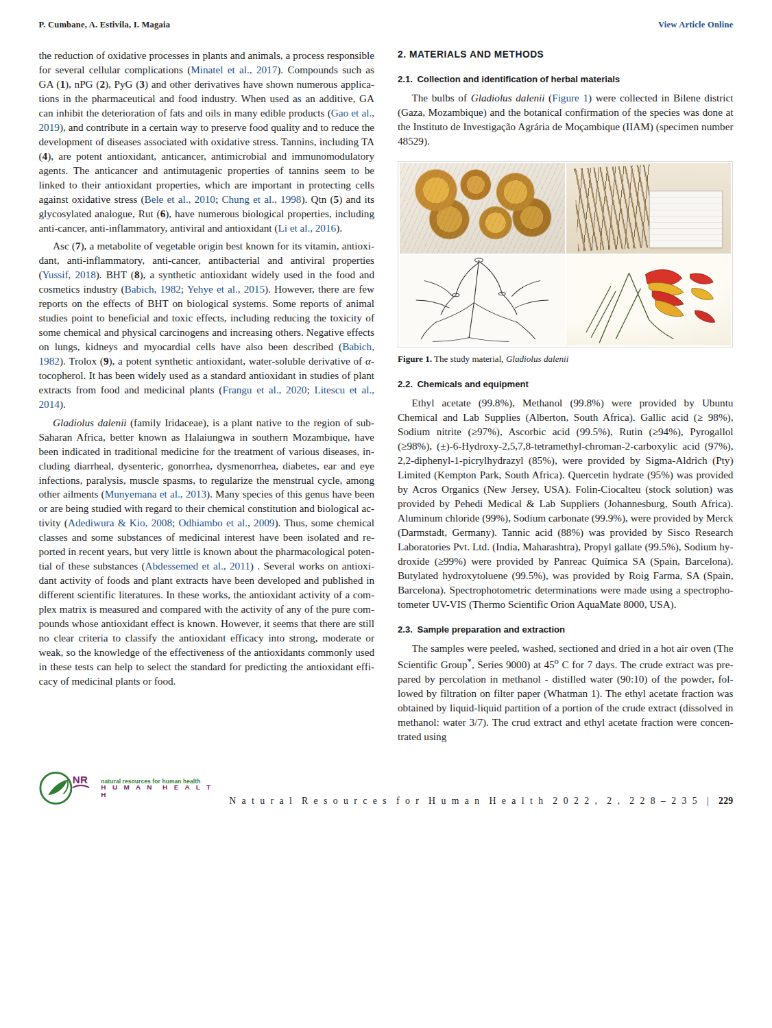P. Cumbane, A. Estivila, I. Magaia
View Article Online
the reduction of oxidative processes in plants and animals, a process responsible for several cellular complications (Minatel et al., 2017). Compounds such as GA (1), nPG (2), PyG (3) and other derivatives have shown numerous applications in the pharmaceutical and food industry. When used as an additive, GA can inhibit the deterioration of fats and oils in many edible products (Gao et al., 2019), and contribute in a certain way to preserve food quality and to reduce the development of diseases associated with oxidative stress. Tannins, including TA (4), are potent antioxidant, anticancer, antimicrobial and immunomodulatory agents. The anticancer and antimutagenic properties of tannins seem to be linked to their antioxidant properties, which are important in protecting cells against oxidative stress (Bele et al., 2010; Chung et al., 1998). Qtn (5) and its glycosylated analogue, Rut (6), have numerous biological properties, including anti-cancer, anti-inflammatory, antiviral and antioxidant (Li et al., 2016).
Asc (7), a metabolite of vegetable origin best known for its vitamin, antioxidant, anti-inflammatory, anti-cancer, antibacterial and antiviral properties (Yussif, 2018). BHT (8), a synthetic antioxidant widely used in the food and cosmetics industry (Babich, 1982; Yehye et al., 2015). However, there are few reports on the effects of BHT on biological systems. Some reports of animal studies point to beneficial and toxic effects, including reducing the toxicity of some chemical and physical carcinogens and increasing others. Negative effects on lungs, kidneys and myocardial cells have also been described (Babich, 1982). Trolox (9), a potent synthetic antioxidant, water-soluble derivative of α-tocopherol. It has been widely used as a standard antioxidant in studies of plant extracts from food and medicinal plants (Frangu et al., 2020; Litescu et al., 2014).
Gladiolus dalenii (family Iridaceae), is a plant native to the region of sub-Saharan Africa, better known as Halaiungwa in southern Mozambique, have been indicated in traditional medicine for the treatment of various diseases, including diarrheal, dysenteric, gonorrhea, dysmenorrhea, diabetes, ear and eye infections, paralysis, muscle spasms, to regularize the menstrual cycle, among other ailments (Munyemana et al., 2013). Many species of this genus have been or are being studied with regard to their chemical constitution and biological activity (Adediwura & Kio, 2008; Odhiambo et al., 2009). Thus, some chemical classes and some substances of medicinal interest have been isolated and reported in recent years, but very little is known about the pharmacological potential of these substances (Abdessemed et al., 2011) . Several works on antioxidant activity of foods and plant extracts have been developed and published in different scientific literatures. In these works, the antioxidant activity of a complex matrix is measured and compared with the activity of any of the pure compounds whose antioxidant effect is known. However, it seems that there are still no clear criteria to classify the antioxidant efficacy into strong, moderate or weak, so the knowledge of the effectiveness of the antioxidants commonly used in these tests can help to select the standard for predicting the antioxidant efficacy of medicinal plants or food.
2. Materials and methods
2.1. Collection and identification of herbal materials
The bulbs of Gladiolus dalenii (Figure 1) were collected in Bilene district (Gaza, Mozambique) and the botanical confirmation of the species was done at the Instituto de Investigação Agrária de Moçambique (IIAM) (specimen number 48529).
Figure 1. The study material, Gladiolus dalenii
2.2. Chemicals and equipment
Ethyl acetate (99.8%), Methanol (99.8%) were provided by Ubuntu Chemical and Lab Supplies (Alberton, South Africa). Gallic acid (≥ 98%), Sodium nitrite (≥97%), Ascorbic acid (99.5%), Rutin (≥94%), Pyrogallol (≥98%), (±)-6-Hydroxy-2,5,7,8-tetramethyl-chroman-2-carboxylic acid (97%), 2,2-diphenyl-1-picrylhydrazyl (85%), were provided by Sigma-Aldrich (Pty) Limited (Kempton Park, South Africa). Quercetin hydrate (95%) was provided by Acros Organics (New Jersey, USA). Folin-Ciocalteu (stock solution) was provided by Pehedi Medical & Lab Suppliers (Johannesburg, South Africa). Aluminum chloride (99%), Sodium carbonate (99.9%), were provided by Merck (Darmstadt, Germany). Tannic acid (88%) was provided by Sisco Research Laboratories Pvt. Ltd. (India, Maharashtra), Propyl gallate (99.5%), Sodium hydroxide (≥99%) were provided by Panreac Química SA (Spain, Barcelona). Butylated hydroxytoluene (99.5%), was provided by Roig Farma, SA (Spain, Barcelona). Spectrophotometric determinations were made using a spectrophotometer UV-VIS (Thermo Scientific Orion AquaMate 8000, USA).
2.3. Sample preparation and extraction
The samples were peeled, washed, sectioned and dried in a hot air oven (The Scientific Group*, Series 9000) at 45o C for 7 days. The crude extract was prepared by percolation in methanol - distilled water (90:10) of the powder, followed by filtration on filter paper (Whatman 1). The ethyl acetate fraction was obtained by liquid-liquid partition of a portion of the crude extract (dissolved in methanol: water 3/7). The crud extract and ethyl acetate fraction were concentrated using
N R
natural resources for human health
H U M A N H E A L T H
N a t u r a l R e s o u r c e s f o r H u m a n H e a l t h 2 0 2 2 , 2 , 2 2 8 – 2 3 5 | 229